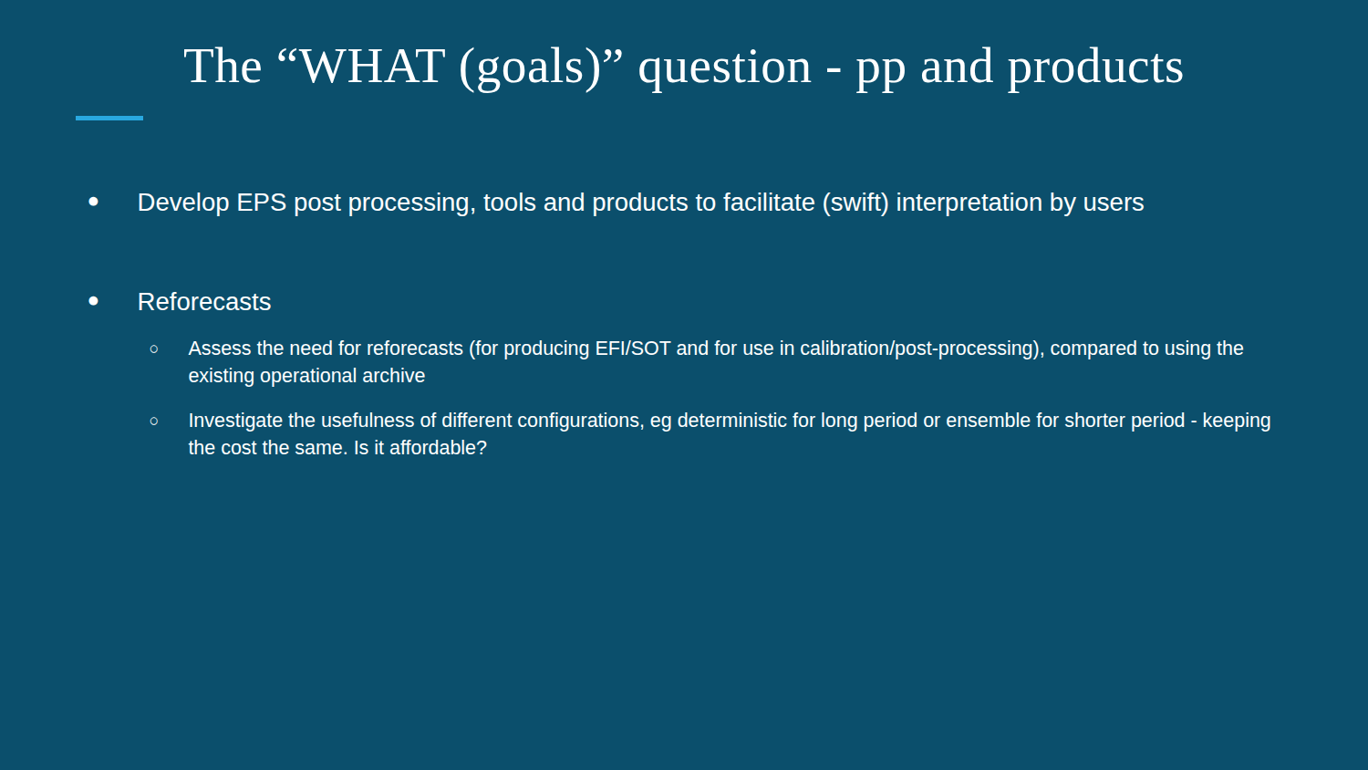The “WHAT (goals)” question - pp and products
Develop EPS post processing, tools and products to facilitate (swift) interpretation by users
Reforecasts
Assess the need for reforecasts (for producing EFI/SOT and for use in calibration/post-processing), compared to using the existing operational archive
Investigate the usefulness of different configurations, eg deterministic for long period or ensemble for shorter period - keeping the cost the same. Is it affordable?